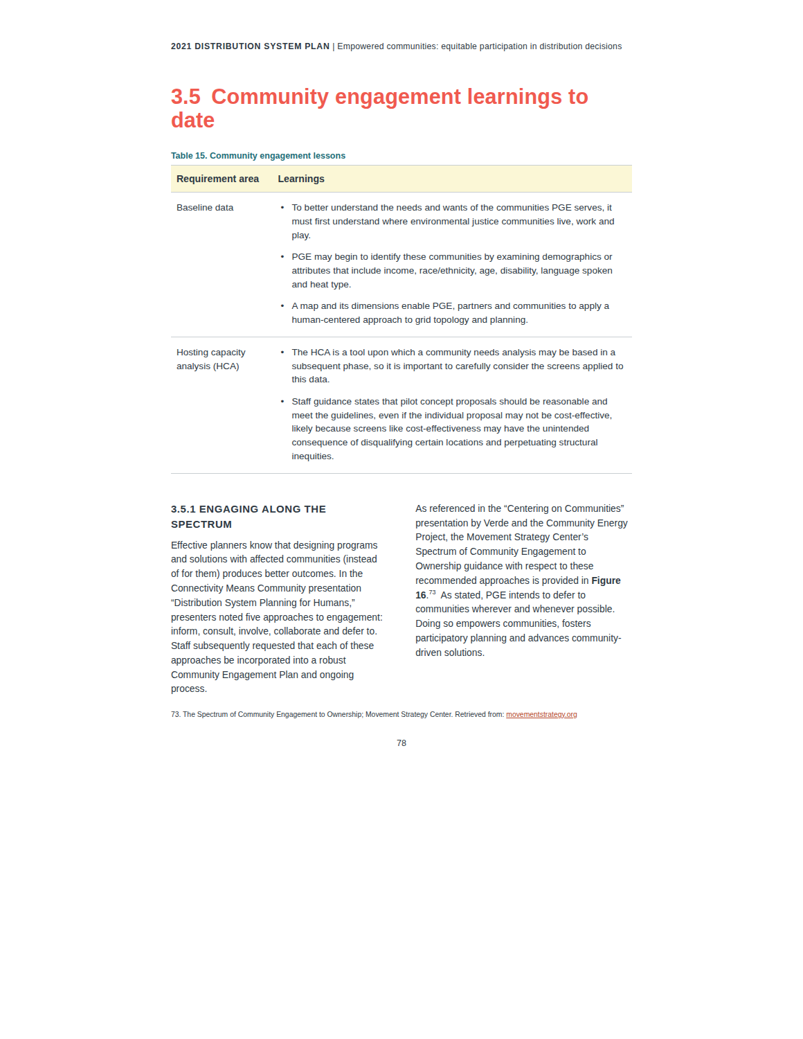2021 DISTRIBUTION SYSTEM PLAN | Empowered communities: equitable participation in distribution decisions
3.5 Community engagement learnings to date
Table 15. Community engagement lessons
| Requirement area | Learnings |
| --- | --- |
| Baseline data | To better understand the needs and wants of the communities PGE serves, it must first understand where environmental justice communities live, work and play. PGE may begin to identify these communities by examining demographics or attributes that include income, race/ethnicity, age, disability, language spoken and heat type. A map and its dimensions enable PGE, partners and communities to apply a human-centered approach to grid topology and planning. |
| Hosting capacity analysis (HCA) | The HCA is a tool upon which a community needs analysis may be based in a subsequent phase, so it is important to carefully consider the screens applied to this data. Staff guidance states that pilot concept proposals should be reasonable and meet the guidelines, even if the individual proposal may not be cost-effective, likely because screens like cost-effectiveness may have the unintended consequence of disqualifying certain locations and perpetuating structural inequities. |
3.5.1 Engaging along the spectrum
Effective planners know that designing programs and solutions with affected communities (instead of for them) produces better outcomes. In the Connectivity Means Community presentation “Distribution System Planning for Humans,” presenters noted five approaches to engagement: inform, consult, involve, collaborate and defer to. Staff subsequently requested that each of these approaches be incorporated into a robust Community Engagement Plan and ongoing process.
As referenced in the “Centering on Communities” presentation by Verde and the Community Energy Project, the Movement Strategy Center’s Spectrum of Community Engagement to Ownership guidance with respect to these recommended approaches is provided in Figure 16.73 As stated, PGE intends to defer to communities wherever and whenever possible. Doing so empowers communities, fosters participatory planning and advances community-driven solutions.
73. The Spectrum of Community Engagement to Ownership; Movement Strategy Center. Retrieved from: movementstrategy.org
78